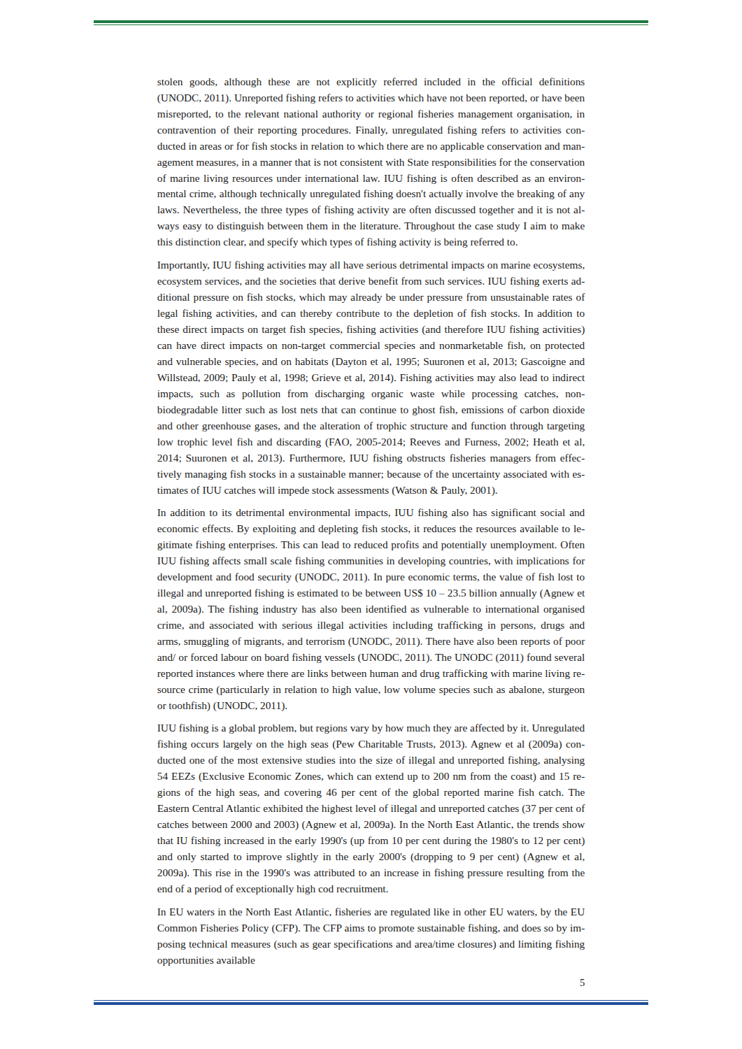stolen goods, although these are not explicitly referred included in the official definitions (UNODC, 2011). Unreported fishing refers to activities which have not been reported, or have been misreported, to the relevant national authority or regional fisheries management organisation, in contravention of their reporting procedures. Finally, unregulated fishing refers to activities conducted in areas or for fish stocks in relation to which there are no applicable conservation and management measures, in a manner that is not consistent with State responsibilities for the conservation of marine living resources under international law. IUU fishing is often described as an environmental crime, although technically unregulated fishing doesn't actually involve the breaking of any laws. Nevertheless, the three types of fishing activity are often discussed together and it is not always easy to distinguish between them in the literature. Throughout the case study I aim to make this distinction clear, and specify which types of fishing activity is being referred to.
Importantly, IUU fishing activities may all have serious detrimental impacts on marine ecosystems, ecosystem services, and the societies that derive benefit from such services. IUU fishing exerts additional pressure on fish stocks, which may already be under pressure from unsustainable rates of legal fishing activities, and can thereby contribute to the depletion of fish stocks. In addition to these direct impacts on target fish species, fishing activities (and therefore IUU fishing activities) can have direct impacts on non-target commercial species and nonmarketable fish, on protected and vulnerable species, and on habitats (Dayton et al, 1995; Suuronen et al, 2013; Gascoigne and Willstead, 2009; Pauly et al, 1998; Grieve et al, 2014). Fishing activities may also lead to indirect impacts, such as pollution from discharging organic waste while processing catches, non-biodegradable litter such as lost nets that can continue to ghost fish, emissions of carbon dioxide and other greenhouse gases, and the alteration of trophic structure and function through targeting low trophic level fish and discarding (FAO, 2005-2014; Reeves and Furness, 2002; Heath et al, 2014; Suuronen et al, 2013). Furthermore, IUU fishing obstructs fisheries managers from effectively managing fish stocks in a sustainable manner; because of the uncertainty associated with estimates of IUU catches will impede stock assessments (Watson & Pauly, 2001).
In addition to its detrimental environmental impacts, IUU fishing also has significant social and economic effects. By exploiting and depleting fish stocks, it reduces the resources available to legitimate fishing enterprises. This can lead to reduced profits and potentially unemployment. Often IUU fishing affects small scale fishing communities in developing countries, with implications for development and food security (UNODC, 2011). In pure economic terms, the value of fish lost to illegal and unreported fishing is estimated to be between US$ 10 – 23.5 billion annually (Agnew et al, 2009a). The fishing industry has also been identified as vulnerable to international organised crime, and associated with serious illegal activities including trafficking in persons, drugs and arms, smuggling of migrants, and terrorism (UNODC, 2011). There have also been reports of poor and/ or forced labour on board fishing vessels (UNODC, 2011). The UNODC (2011) found several reported instances where there are links between human and drug trafficking with marine living resource crime (particularly in relation to high value, low volume species such as abalone, sturgeon or toothfish) (UNODC, 2011).
IUU fishing is a global problem, but regions vary by how much they are affected by it. Unregulated fishing occurs largely on the high seas (Pew Charitable Trusts, 2013). Agnew et al (2009a) conducted one of the most extensive studies into the size of illegal and unreported fishing, analysing 54 EEZs (Exclusive Economic Zones, which can extend up to 200 nm from the coast) and 15 regions of the high seas, and covering 46 per cent of the global reported marine fish catch. The Eastern Central Atlantic exhibited the highest level of illegal and unreported catches (37 per cent of catches between 2000 and 2003) (Agnew et al, 2009a). In the North East Atlantic, the trends show that IU fishing increased in the early 1990's (up from 10 per cent during the 1980's to 12 per cent) and only started to improve slightly in the early 2000's (dropping to 9 per cent) (Agnew et al, 2009a). This rise in the 1990's was attributed to an increase in fishing pressure resulting from the end of a period of exceptionally high cod recruitment.
In EU waters in the North East Atlantic, fisheries are regulated like in other EU waters, by the EU Common Fisheries Policy (CFP). The CFP aims to promote sustainable fishing, and does so by imposing technical measures (such as gear specifications and area/time closures) and limiting fishing opportunities available
5